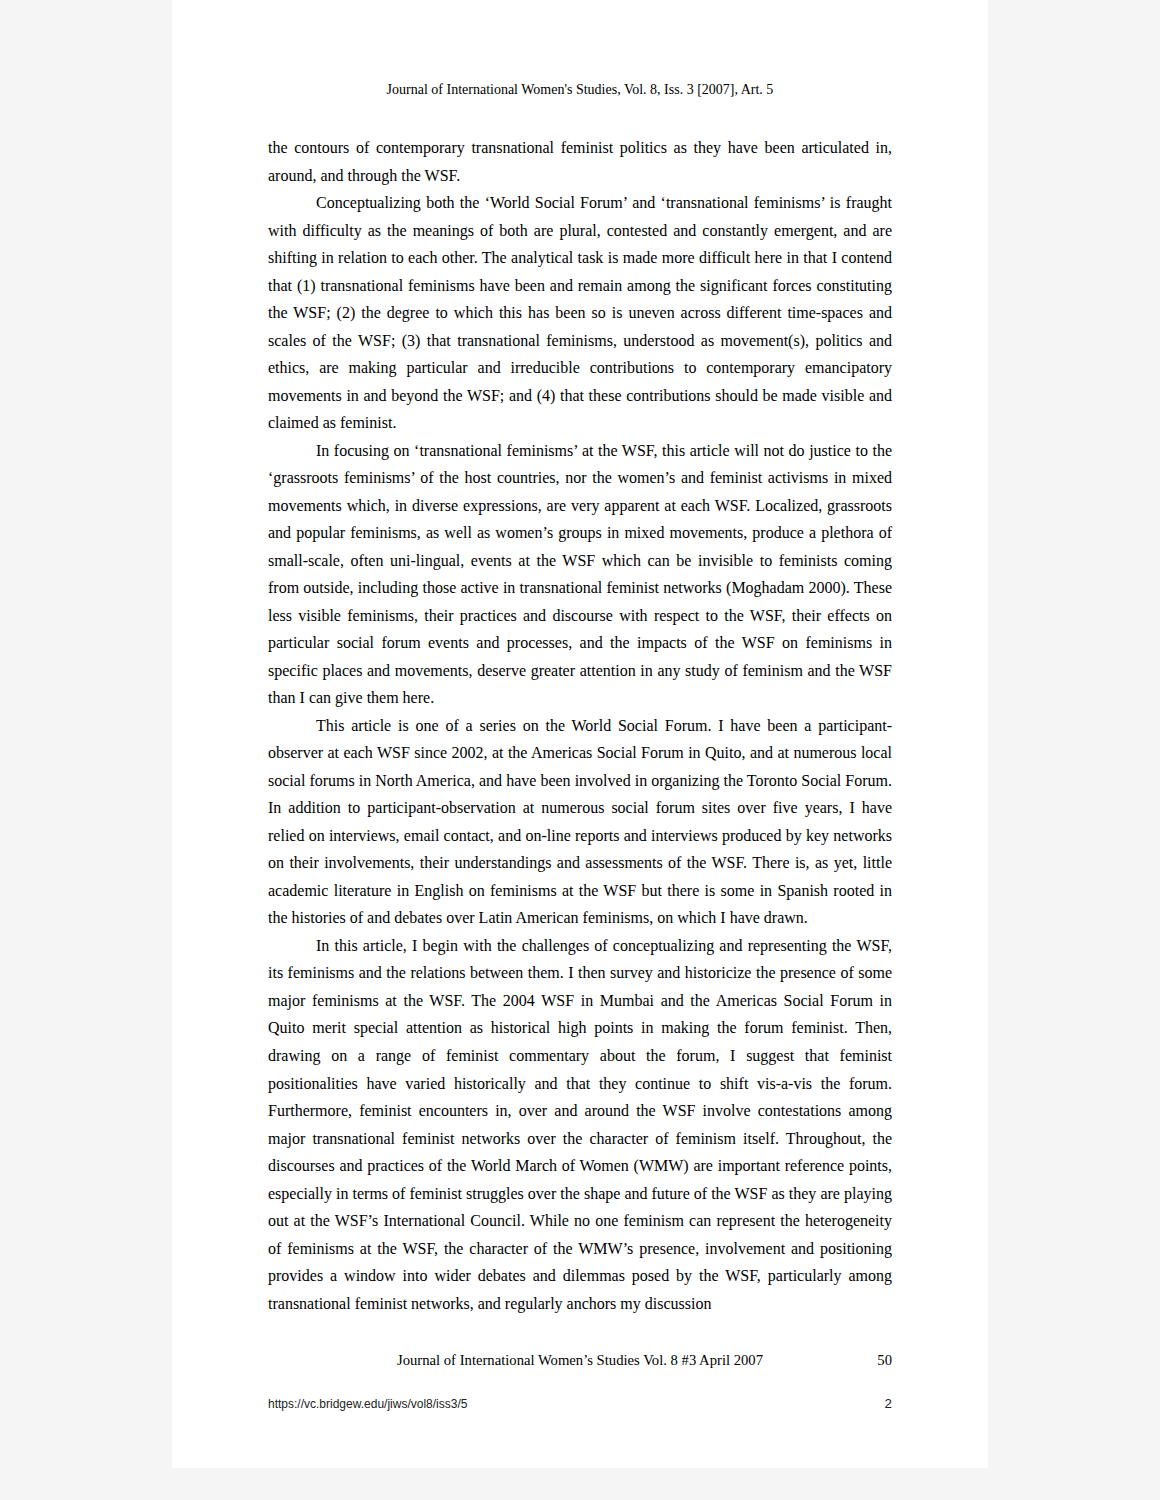Journal of International Women's Studies, Vol. 8, Iss. 3 [2007], Art. 5
the contours of contemporary transnational feminist politics as they have been articulated in, around, and through the WSF.
Conceptualizing both the ‘World Social Forum’ and ‘transnational feminisms’ is fraught with difficulty as the meanings of both are plural, contested and constantly emergent, and are shifting in relation to each other. The analytical task is made more difficult here in that I contend that (1) transnational feminisms have been and remain among the significant forces constituting the WSF; (2) the degree to which this has been so is uneven across different time-spaces and scales of the WSF; (3) that transnational feminisms, understood as movement(s), politics and ethics, are making particular and irreducible contributions to contemporary emancipatory movements in and beyond the WSF; and (4) that these contributions should be made visible and claimed as feminist.
In focusing on ‘transnational feminisms’ at the WSF, this article will not do justice to the ‘grassroots feminisms’ of the host countries, nor the women’s and feminist activisms in mixed movements which, in diverse expressions, are very apparent at each WSF. Localized, grassroots and popular feminisms, as well as women’s groups in mixed movements, produce a plethora of small-scale, often uni-lingual, events at the WSF which can be invisible to feminists coming from outside, including those active in transnational feminist networks (Moghadam 2000). These less visible feminisms, their practices and discourse with respect to the WSF, their effects on particular social forum events and processes, and the impacts of the WSF on feminisms in specific places and movements, deserve greater attention in any study of feminism and the WSF than I can give them here.
This article is one of a series on the World Social Forum. I have been a participant-observer at each WSF since 2002, at the Americas Social Forum in Quito, and at numerous local social forums in North America, and have been involved in organizing the Toronto Social Forum. In addition to participant-observation at numerous social forum sites over five years, I have relied on interviews, email contact, and on-line reports and interviews produced by key networks on their involvements, their understandings and assessments of the WSF. There is, as yet, little academic literature in English on feminisms at the WSF but there is some in Spanish rooted in the histories of and debates over Latin American feminisms, on which I have drawn.
In this article, I begin with the challenges of conceptualizing and representing the WSF, its feminisms and the relations between them. I then survey and historicize the presence of some major feminisms at the WSF. The 2004 WSF in Mumbai and the Americas Social Forum in Quito merit special attention as historical high points in making the forum feminist. Then, drawing on a range of feminist commentary about the forum, I suggest that feminist positionalities have varied historically and that they continue to shift vis-a-vis the forum. Furthermore, feminist encounters in, over and around the WSF involve contestations among major transnational feminist networks over the character of feminism itself. Throughout, the discourses and practices of the World March of Women (WMW) are important reference points, especially in terms of feminist struggles over the shape and future of the WSF as they are playing out at the WSF’s International Council. While no one feminism can represent the heterogeneity of feminisms at the WSF, the character of the WMW’s presence, involvement and positioning provides a window into wider debates and dilemmas posed by the WSF, particularly among transnational feminist networks, and regularly anchors my discussion
Journal of International Women’s Studies Vol. 8 #3 April 2007 50
https://vc.bridgew.edu/jiws/vol8/iss3/5 2